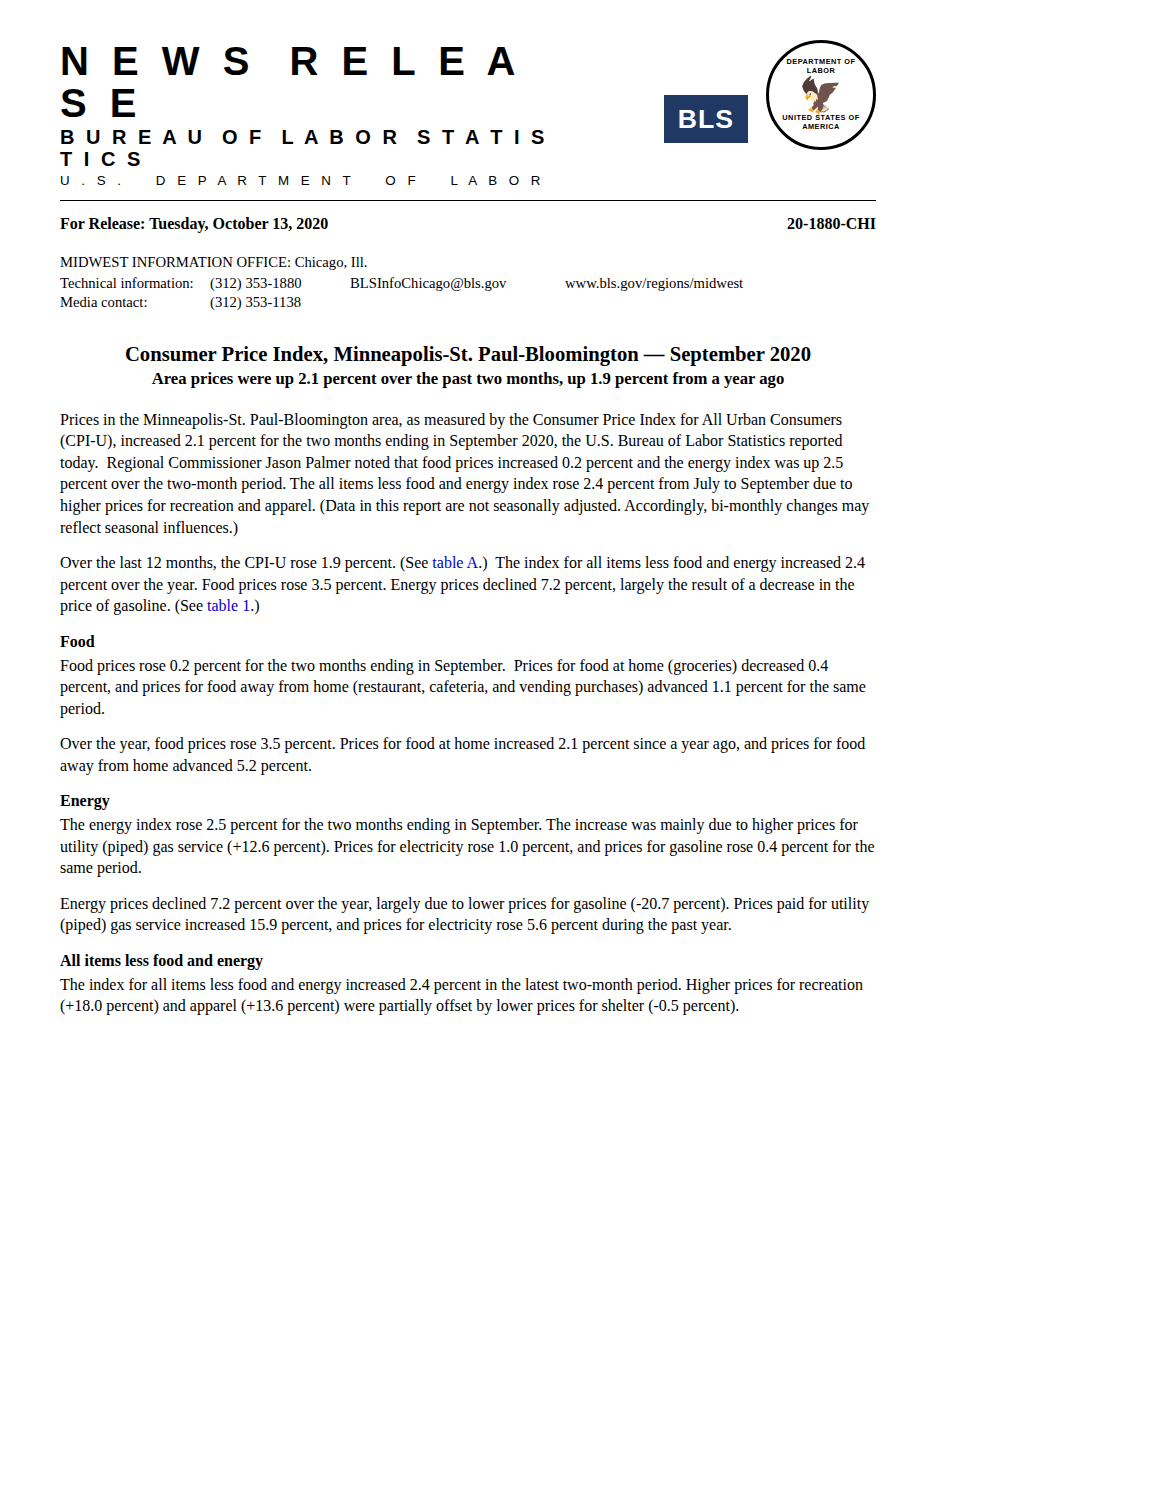N E W S R E L E A S E
B U R E A U O F L A B O R S T A T I S T I C S
U . S . D E P A R T M E N T O F L A B O R
BLS
DEPARTMENT OF LABOR 🦅 UNITED STATES OF AMERICA
For Release: Tuesday, October 13, 2020 20-1880-CHI
MIDWEST INFORMATION OFFICE: Chicago, Ill.
Technical information: (312) 353-1880 BLSInfoChicago@bls.gov www.bls.gov/regions/midwest
Media contact: (312) 353-1138
Consumer Price Index, Minneapolis-St. Paul-Bloomington — September 2020
Area prices were up 2.1 percent over the past two months, up 1.9 percent from a year ago
Prices in the Minneapolis-St. Paul-Bloomington area, as measured by the Consumer Price Index for All Urban Consumers (CPI-U), increased 2.1 percent for the two months ending in September 2020, the U.S. Bureau of Labor Statistics reported today. Regional Commissioner Jason Palmer noted that food prices increased 0.2 percent and the energy index was up 2.5 percent over the two-month period. The all items less food and energy index rose 2.4 percent from July to September due to higher prices for recreation and apparel. (Data in this report are not seasonally adjusted. Accordingly, bi-monthly changes may reflect seasonal influences.)
Over the last 12 months, the CPI-U rose 1.9 percent. (See table A.) The index for all items less food and energy increased 2.4 percent over the year. Food prices rose 3.5 percent. Energy prices declined 7.2 percent, largely the result of a decrease in the price of gasoline. (See table 1.)
Food
Food prices rose 0.2 percent for the two months ending in September. Prices for food at home (groceries) decreased 0.4 percent, and prices for food away from home (restaurant, cafeteria, and vending purchases) advanced 1.1 percent for the same period.
Over the year, food prices rose 3.5 percent. Prices for food at home increased 2.1 percent since a year ago, and prices for food away from home advanced 5.2 percent.
Energy
The energy index rose 2.5 percent for the two months ending in September. The increase was mainly due to higher prices for utility (piped) gas service (+12.6 percent). Prices for electricity rose 1.0 percent, and prices for gasoline rose 0.4 percent for the same period.
Energy prices declined 7.2 percent over the year, largely due to lower prices for gasoline (-20.7 percent). Prices paid for utility (piped) gas service increased 15.9 percent, and prices for electricity rose 5.6 percent during the past year.
All items less food and energy
The index for all items less food and energy increased 2.4 percent in the latest two-month period. Higher prices for recreation (+18.0 percent) and apparel (+13.6 percent) were partially offset by lower prices for shelter (-0.5 percent).